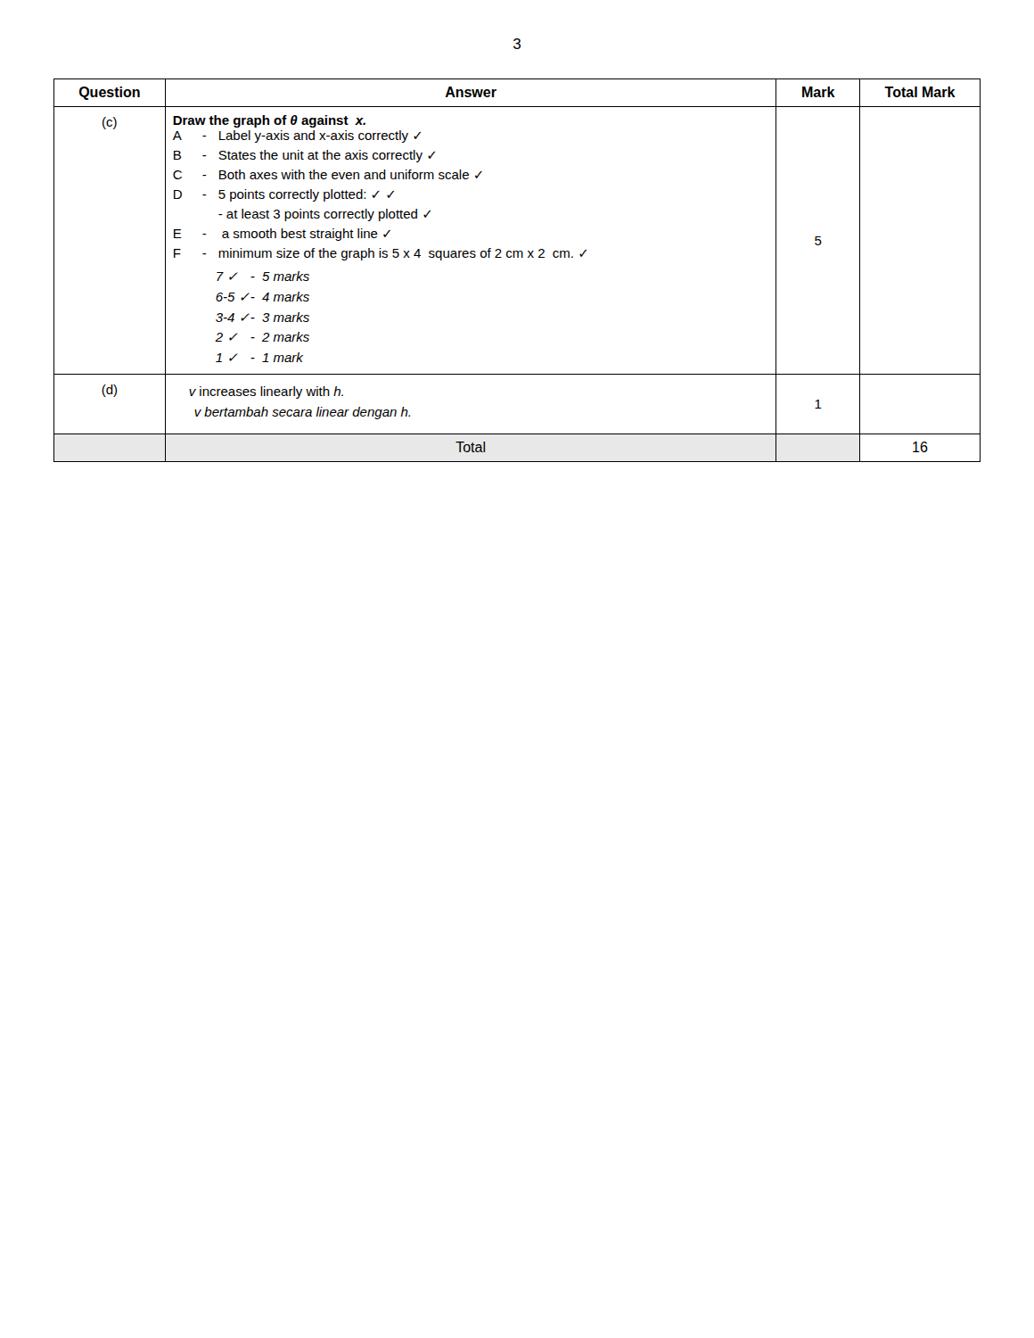3
| Question | Answer | Mark | Total Mark |
| --- | --- | --- | --- |
| (c) | Draw the graph of θ against x. A - Label y-axis and x-axis correctly ✓ B - States the unit at the axis correctly ✓ C - Both axes with the even and uniform scale ✓ D - 5 points correctly plotted: ✓ ✓ - at least 3 points correctly plotted ✓ E - a smooth best straight line ✓ F - minimum size of the graph is 5 x 4 squares of 2 cm x 2 cm. ✓ 7 ✓ - 5 marks 6-5 ✓ - 4 marks 3-4 ✓ - 3 marks 2 ✓ - 2 marks 1 ✓ - 1 mark | 5 | |
| (d) | v increases linearly with h. v bertambah secara linear dengan h. | 1 | |
| | Total | | 16 |